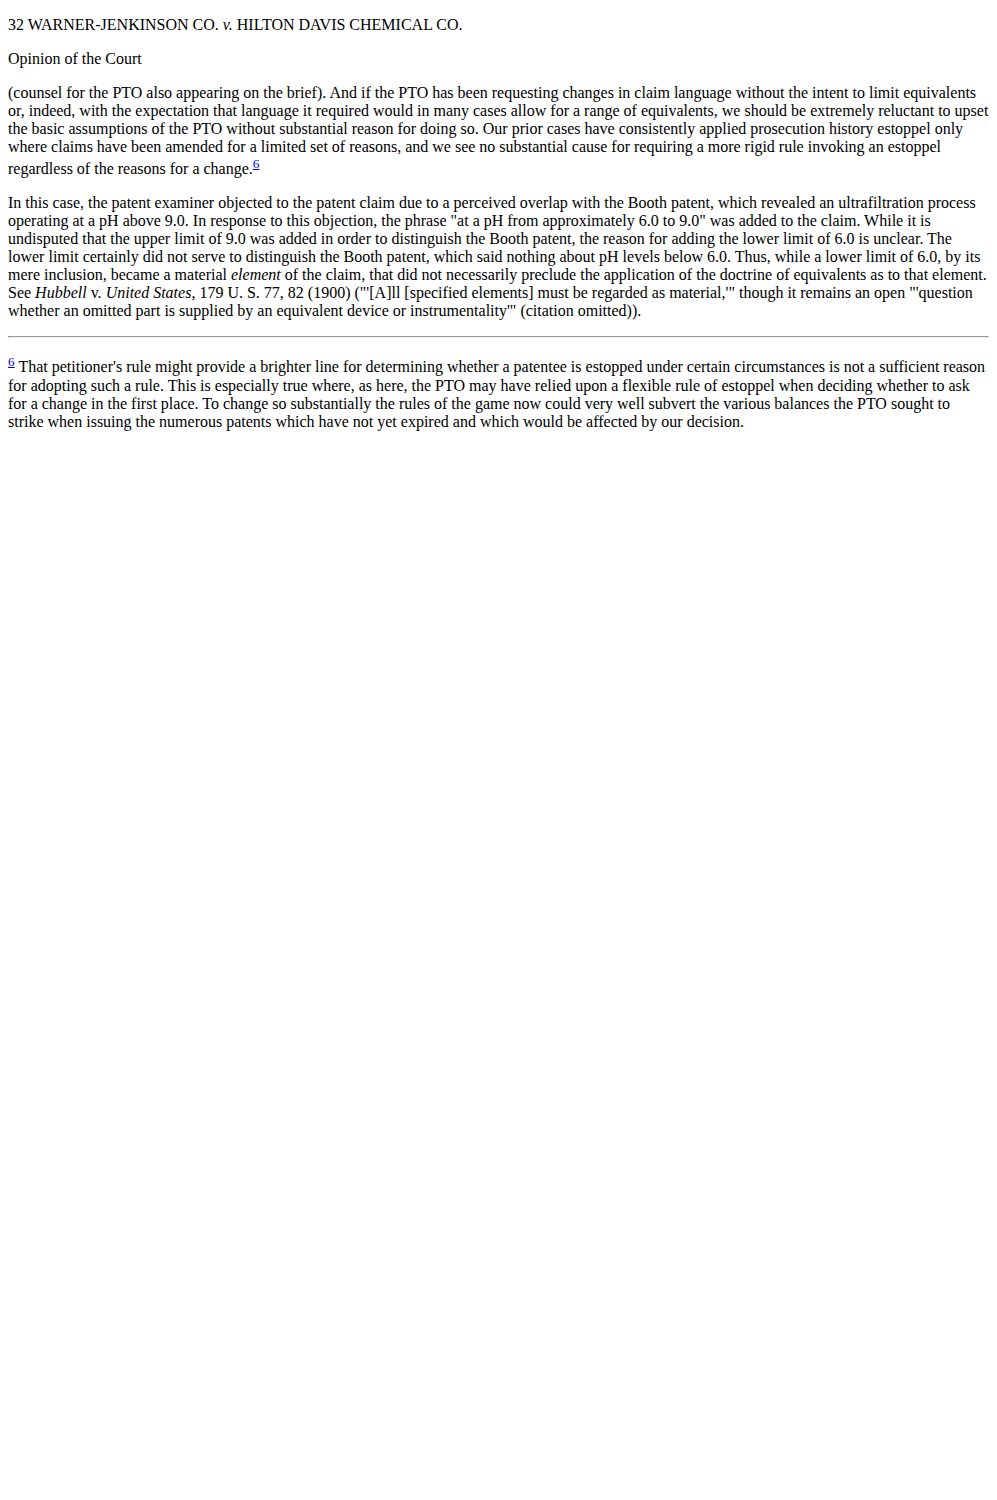32 WARNER-JENKINSON CO. v. HILTON DAVIS CHEMICAL CO.
Opinion of the Court
(counsel for the PTO also appearing on the brief). And if the PTO has been requesting changes in claim language without the intent to limit equivalents or, indeed, with the expectation that language it required would in many cases allow for a range of equivalents, we should be extremely reluctant to upset the basic assumptions of the PTO without substantial reason for doing so. Our prior cases have consistently applied prosecution history estoppel only where claims have been amended for a limited set of reasons, and we see no substantial cause for requiring a more rigid rule invoking an estoppel regardless of the reasons for a change.6
In this case, the patent examiner objected to the patent claim due to a perceived overlap with the Booth patent, which revealed an ultrafiltration process operating at a pH above 9.0. In response to this objection, the phrase "at a pH from approximately 6.0 to 9.0" was added to the claim. While it is undisputed that the upper limit of 9.0 was added in order to distinguish the Booth patent, the reason for adding the lower limit of 6.0 is unclear. The lower limit certainly did not serve to distinguish the Booth patent, which said nothing about pH levels below 6.0. Thus, while a lower limit of 6.0, by its mere inclusion, became a material element of the claim, that did not necessarily preclude the application of the doctrine of equivalents as to that element. See Hubbell v. United States, 179 U. S. 77, 82 (1900) ("'[A]ll [specified elements] must be regarded as material,'" though it remains an open "'question whether an omitted part is supplied by an equivalent device or instrumentality'" (citation omitted)).
6 That petitioner's rule might provide a brighter line for determining whether a patentee is estopped under certain circumstances is not a sufficient reason for adopting such a rule. This is especially true where, as here, the PTO may have relied upon a flexible rule of estoppel when deciding whether to ask for a change in the first place. To change so substantially the rules of the game now could very well subvert the various balances the PTO sought to strike when issuing the numerous patents which have not yet expired and which would be affected by our decision.